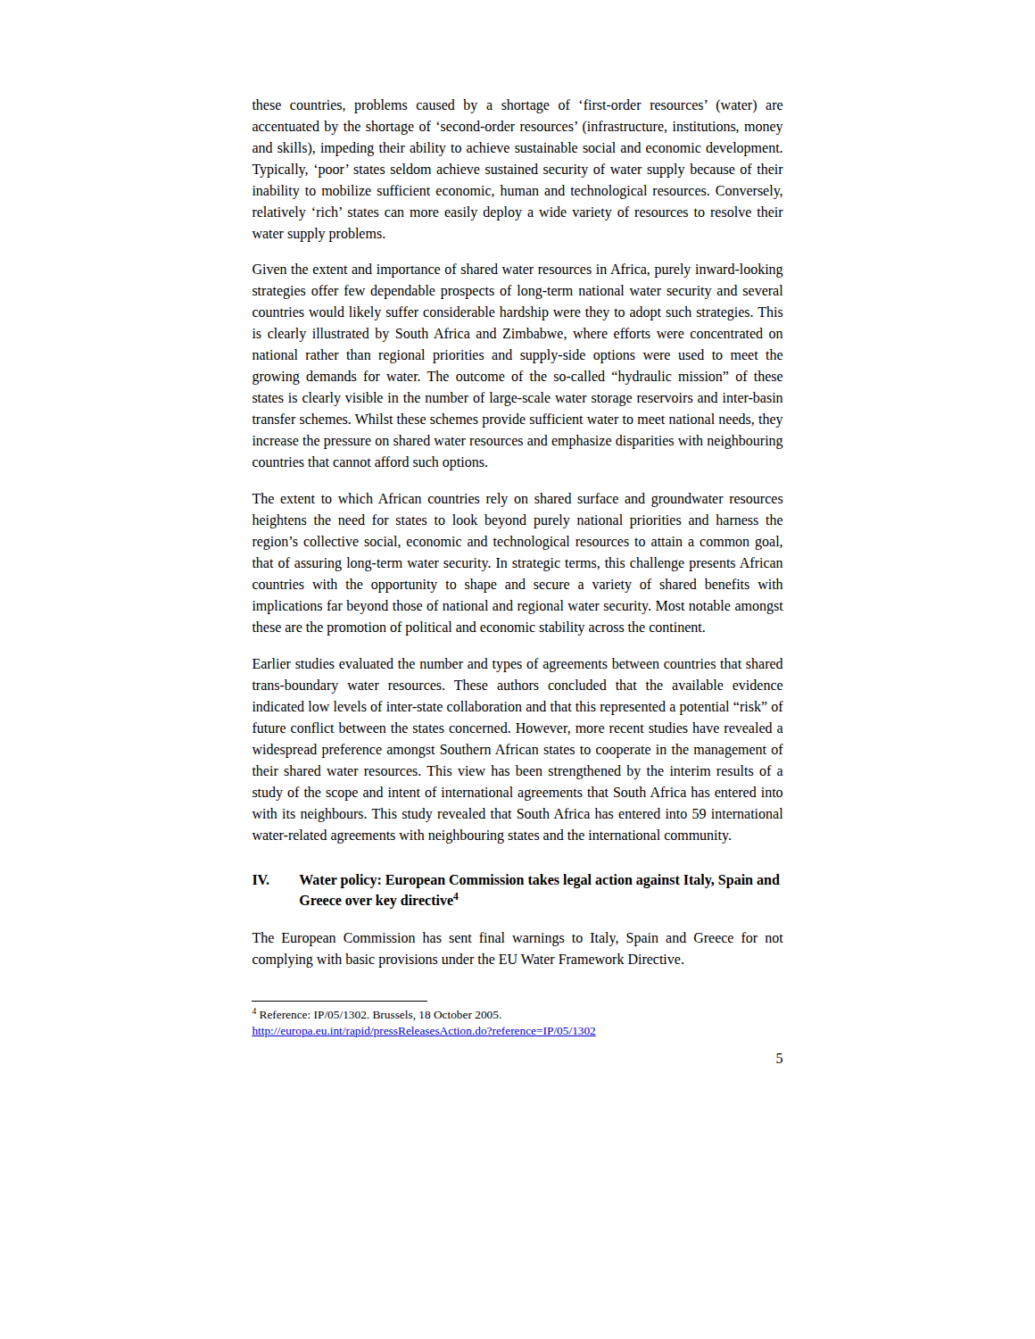these countries, problems caused by a shortage of ‘first-order resources’ (water) are accentuated by the shortage of ‘second-order resources’ (infrastructure, institutions, money and skills), impeding their ability to achieve sustainable social and economic development. Typically, ‘poor’ states seldom achieve sustained security of water supply because of their inability to mobilize sufficient economic, human and technological resources. Conversely, relatively ‘rich’ states can more easily deploy a wide variety of resources to resolve their water supply problems.
Given the extent and importance of shared water resources in Africa, purely inward-looking strategies offer few dependable prospects of long-term national water security and several countries would likely suffer considerable hardship were they to adopt such strategies. This is clearly illustrated by South Africa and Zimbabwe, where efforts were concentrated on national rather than regional priorities and supply-side options were used to meet the growing demands for water. The outcome of the so-called “hydraulic mission” of these states is clearly visible in the number of large-scale water storage reservoirs and inter-basin transfer schemes. Whilst these schemes provide sufficient water to meet national needs, they increase the pressure on shared water resources and emphasize disparities with neighbouring countries that cannot afford such options.
The extent to which African countries rely on shared surface and groundwater resources heightens the need for states to look beyond purely national priorities and harness the region’s collective social, economic and technological resources to attain a common goal, that of assuring long-term water security. In strategic terms, this challenge presents African countries with the opportunity to shape and secure a variety of shared benefits with implications far beyond those of national and regional water security. Most notable amongst these are the promotion of political and economic stability across the continent.
Earlier studies evaluated the number and types of agreements between countries that shared trans-boundary water resources. These authors concluded that the available evidence indicated low levels of inter-state collaboration and that this represented a potential “risk” of future conflict between the states concerned. However, more recent studies have revealed a widespread preference amongst Southern African states to cooperate in the management of their shared water resources. This view has been strengthened by the interim results of a study of the scope and intent of international agreements that South Africa has entered into with its neighbours. This study revealed that South Africa has entered into 59 international water-related agreements with neighbouring states and the international community.
IV. Water policy: European Commission takes legal action against Italy, Spain and Greece over key directive4
The European Commission has sent final warnings to Italy, Spain and Greece for not complying with basic provisions under the EU Water Framework Directive.
4 Reference: IP/05/1302. Brussels, 18 October 2005.
http://europa.eu.int/rapid/pressReleasesAction.do?reference=IP/05/1302
5